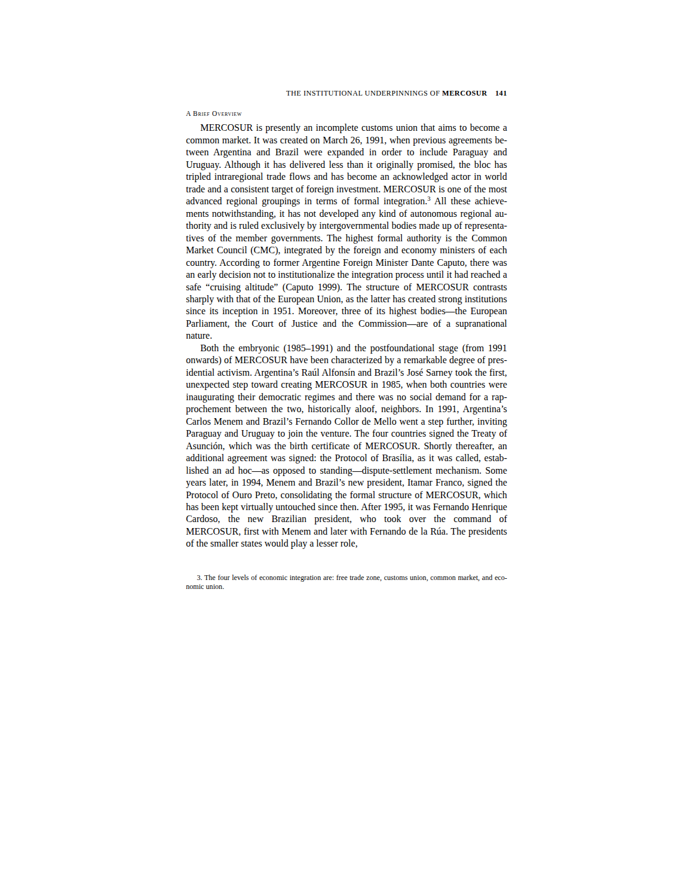THE INSTITUTIONAL UNDERPINNINGS OF MERCOSUR 141
A Brief Overview
MERCOSUR is presently an incomplete customs union that aims to become a common market. It was created on March 26, 1991, when previous agreements between Argentina and Brazil were expanded in order to include Paraguay and Uruguay. Although it has delivered less than it originally promised, the bloc has tripled intraregional trade flows and has become an acknowledged actor in world trade and a consistent target of foreign investment. MERCOSUR is one of the most advanced regional groupings in terms of formal integration.3 All these achievements notwithstanding, it has not developed any kind of autonomous regional authority and is ruled exclusively by intergovernmental bodies made up of representatives of the member governments. The highest formal authority is the Common Market Council (CMC), integrated by the foreign and economy ministers of each country. According to former Argentine Foreign Minister Dante Caputo, there was an early decision not to institutionalize the integration process until it had reached a safe “cruising altitude” (Caputo 1999). The structure of MERCOSUR contrasts sharply with that of the European Union, as the latter has created strong institutions since its inception in 1951. Moreover, three of its highest bodies—the European Parliament, the Court of Justice and the Commission—are of a supranational nature.
Both the embryonic (1985–1991) and the postfoundational stage (from 1991 onwards) of MERCOSUR have been characterized by a remarkable degree of presidential activism. Argentina’s Raúl Alfonsín and Brazil’s José Sarney took the first, unexpected step toward creating MERCOSUR in 1985, when both countries were inaugurating their democratic regimes and there was no social demand for a rapprochement between the two, historically aloof, neighbors. In 1991, Argentina’s Carlos Menem and Brazil’s Fernando Collor de Mello went a step further, inviting Paraguay and Uruguay to join the venture. The four countries signed the Treaty of Asunción, which was the birth certificate of MERCOSUR. Shortly thereafter, an additional agreement was signed: the Protocol of Brasília, as it was called, established an ad hoc—as opposed to standing—dispute-settlement mechanism. Some years later, in 1994, Menem and Brazil’s new president, Itamar Franco, signed the Protocol of Ouro Preto, consolidating the formal structure of MERCOSUR, which has been kept virtually untouched since then. After 1995, it was Fernando Henrique Cardoso, the new Brazilian president, who took over the command of MERCOSUR, first with Menem and later with Fernando de la Rúa. The presidents of the smaller states would play a lesser role,
3. The four levels of economic integration are: free trade zone, customs union, common market, and economic union.